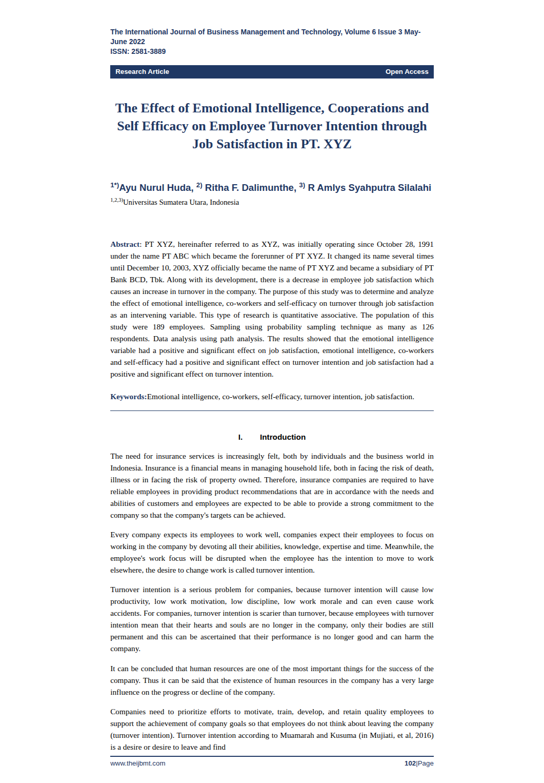The International Journal of Business Management and Technology, Volume 6 Issue 3 May-June 2022
ISSN: 2581-3889
Research Article Open Access
The Effect of Emotional Intelligence, Cooperations and Self Efficacy on Employee Turnover Intention through Job Satisfaction in PT. XYZ
1*)Ayu Nurul Huda, 2) Ritha F. Dalimunthe, 3) R Amlys Syahputra Silalahi
1,2,3)Universitas Sumatera Utara, Indonesia
Abstract: PT XYZ, hereinafter referred to as XYZ, was initially operating since October 28, 1991 under the name PT ABC which became the forerunner of PT XYZ. It changed its name several times until December 10, 2003, XYZ officially became the name of PT XYZ and became a subsidiary of PT Bank BCD, Tbk. Along with its development, there is a decrease in employee job satisfaction which causes an increase in turnover in the company. The purpose of this study was to determine and analyze the effect of emotional intelligence, co-workers and self-efficacy on turnover through job satisfaction as an intervening variable. This type of research is quantitative associative. The population of this study were 189 employees. Sampling using probability sampling technique as many as 126 respondents. Data analysis using path analysis. The results showed that the emotional intelligence variable had a positive and significant effect on job satisfaction, emotional intelligence, co-workers and self-efficacy had a positive and significant effect on turnover intention and job satisfaction had a positive and significant effect on turnover intention.
Keywords: Emotional intelligence, co-workers, self-efficacy, turnover intention, job satisfaction.
I. Introduction
The need for insurance services is increasingly felt, both by individuals and the business world in Indonesia. Insurance is a financial means in managing household life, both in facing the risk of death, illness or in facing the risk of property owned. Therefore, insurance companies are required to have reliable employees in providing product recommendations that are in accordance with the needs and abilities of customers and employees are expected to be able to provide a strong commitment to the company so that the company's targets can be achieved.
Every company expects its employees to work well, companies expect their employees to focus on working in the company by devoting all their abilities, knowledge, expertise and time. Meanwhile, the employee's work focus will be disrupted when the employee has the intention to move to work elsewhere, the desire to change work is called turnover intention.
Turnover intention is a serious problem for companies, because turnover intention will cause low productivity, low work motivation, low discipline, low work morale and can even cause work accidents. For companies, turnover intention is scarier than turnover, because employees with turnover intention mean that their hearts and souls are no longer in the company, only their bodies are still permanent and this can be ascertained that their performance is no longer good and can harm the company.
It can be concluded that human resources are one of the most important things for the success of the company. Thus it can be said that the existence of human resources in the company has a very large influence on the progress or decline of the company.
Companies need to prioritize efforts to motivate, train, develop, and retain quality employees to support the achievement of company goals so that employees do not think about leaving the company (turnover intention). Turnover intention according to Muamarah and Kusuma (in Mujiati, et al, 2016) is a desire or desire to leave and find
www.theijbmt.com 102|Page